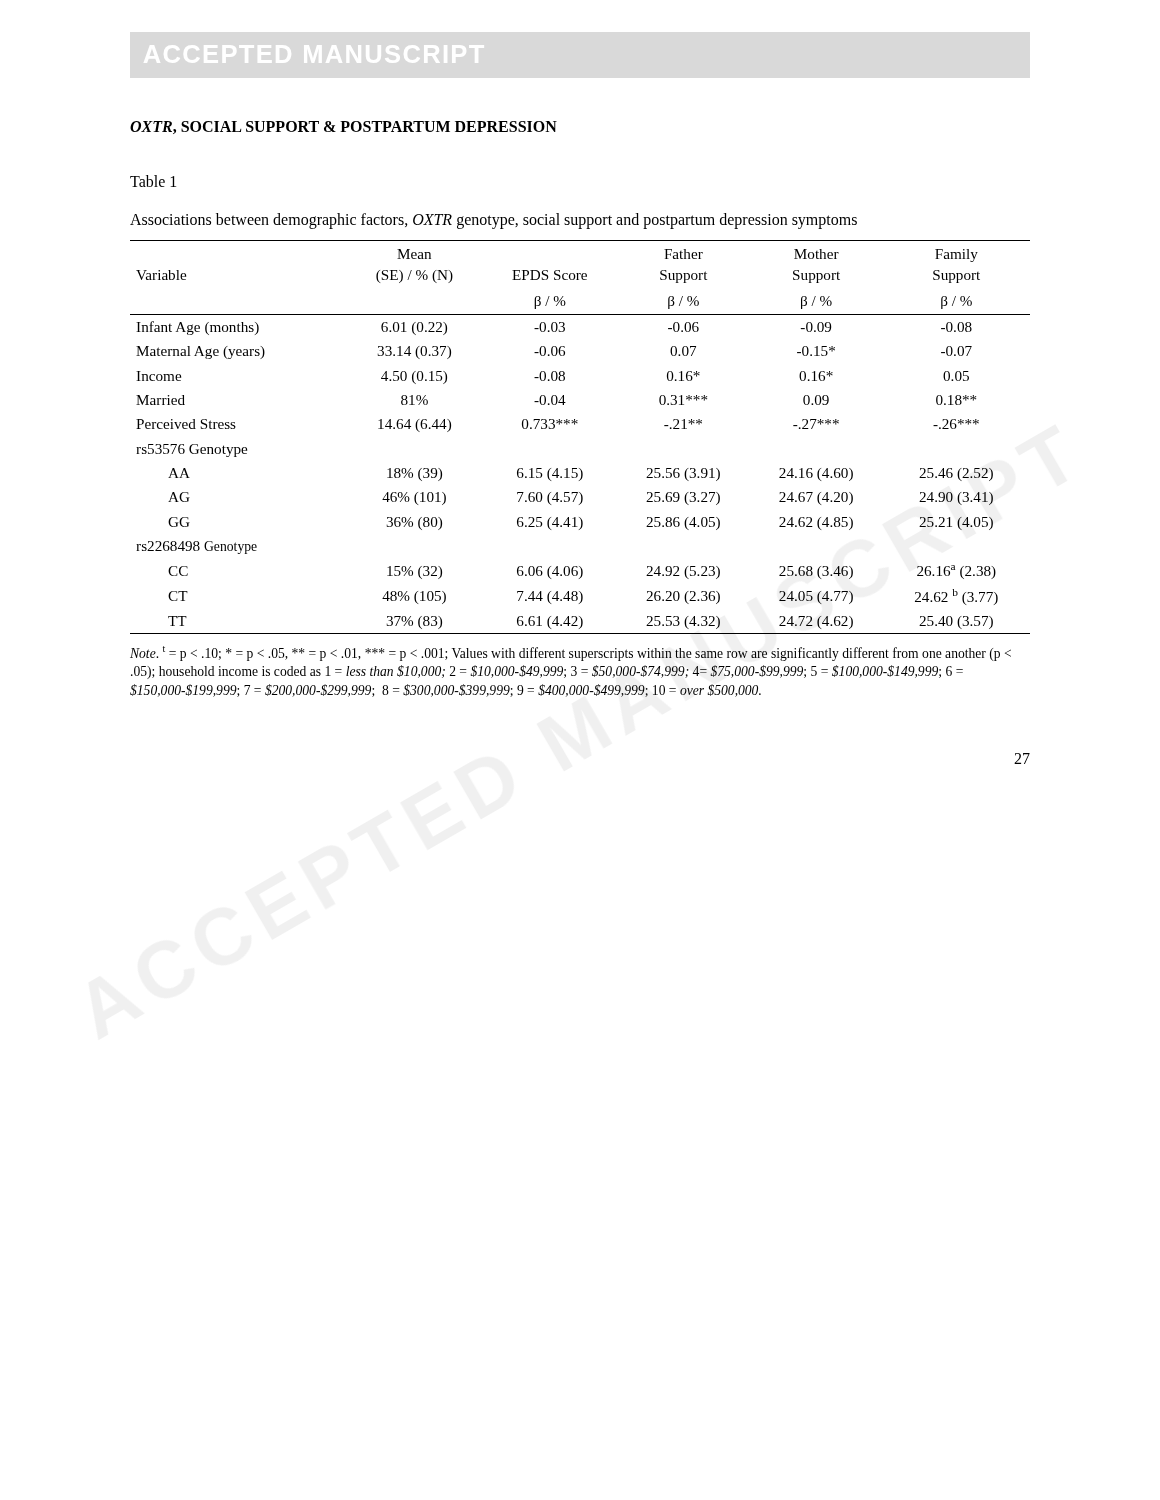ACCEPTED MANUSCRIPT
ACCEPTED MANUSCRIPT
OXTR, SOCIAL SUPPORT & POSTPARTUM DEPRESSION
Table 1
Associations between demographic factors, OXTR genotype, social support and postpartum depression symptoms
| Variable | Mean (SE) / % (N) | EPDS Score | Father Support | Mother Support | Family Support |
| --- | --- | --- | --- | --- | --- |
| | | β / % | β / % | β / % | β / % |
| Infant Age (months) | 6.01 (0.22) | -0.03 | -0.06 | -0.09 | -0.08 |
| Maternal Age (years) | 33.14 (0.37) | -0.06 | 0.07 | -0.15* | -0.07 |
| Income | 4.50 (0.15) | -0.08 | 0.16* | 0.16* | 0.05 |
| Married | 81% | -0.04 | 0.31*** | 0.09 | 0.18** |
| Perceived Stress | 14.64 (6.44) | 0.733*** | -.21** | -.27*** | -.26*** |
| rs53576 Genotype | | | | | |
| AA | 18% (39) | 6.15 (4.15) | 25.56 (3.91) | 24.16 (4.60) | 25.46 (2.52) |
| AG | 46% (101) | 7.60 (4.57) | 25.69 (3.27) | 24.67 (4.20) | 24.90 (3.41) |
| GG | 36% (80) | 6.25 (4.41) | 25.86 (4.05) | 24.62 (4.85) | 25.21 (4.05) |
| rs2268498 Genotype | | | | | |
| CC | 15% (32) | 6.06 (4.06) | 24.92 (5.23) | 25.68 (3.46) | 26.16 a (2.38) |
| CT | 48% (105) | 7.44 (4.48) | 26.20 (2.36) | 24.05 (4.77) | 24.62 b (3.77) |
| TT | 37% (83) | 6.61 (4.42) | 25.53 (4.32) | 24.72 (4.62) | 25.40 (3.57) |
Note. t = p < .10; * = p < .05, ** = p < .01, *** = p < .001; Values with different superscripts within the same row are significantly different from one another (p < .05); household income is coded as 1 = less than $10,000; 2 = $10,000-$49,999; 3 = $50,000-$74,999; 4= $75,000-$99,999; 5 = $100,000-$149,999; 6 = $150,000-$199,999; 7 = $200,000-$299,999; 8 = $300,000-$399,999; 9 = $400,000-$499,999; 10 = over $500,000.
27